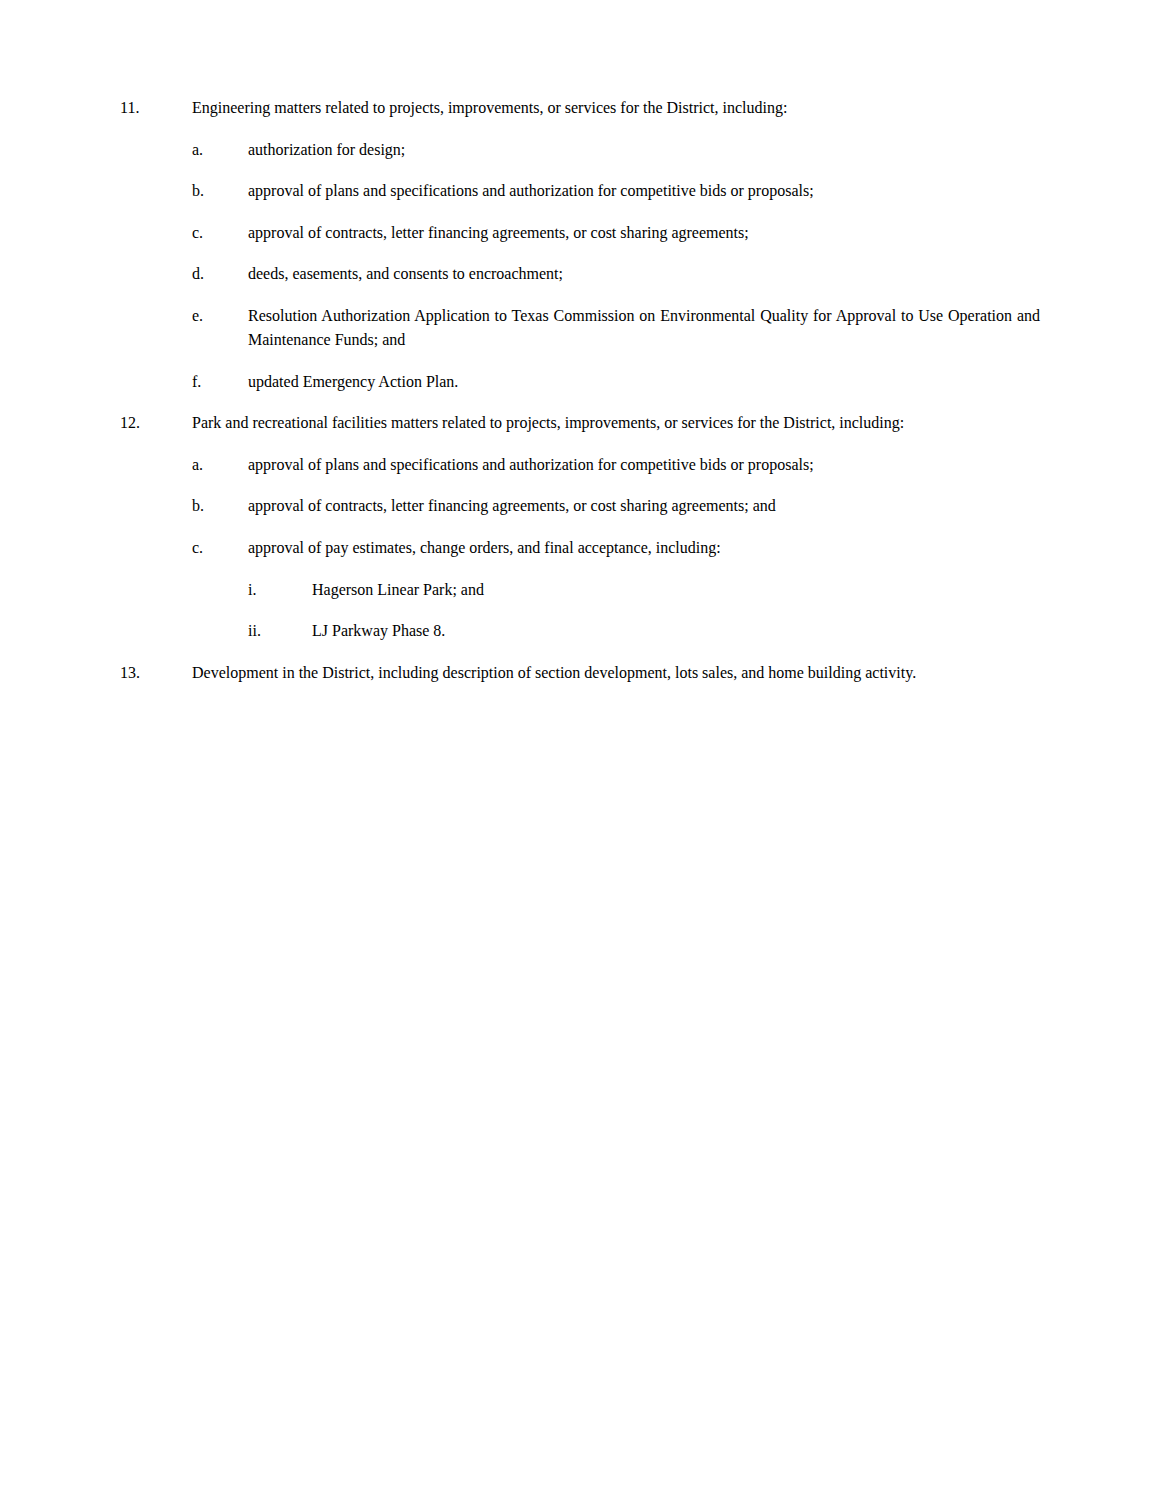11.
Engineering matters related to projects, improvements, or services for the District, including:
a.
authorization for design;
b.
approval of plans and specifications and authorization for competitive bids or proposals;
c.
approval of contracts, letter financing agreements, or cost sharing agreements;
d.
deeds, easements, and consents to encroachment;
e.
Resolution Authorization Application to Texas Commission on Environmental Quality for Approval to Use Operation and Maintenance Funds; and
f.
updated Emergency Action Plan.
12.
Park and recreational facilities matters related to projects, improvements, or services for the District, including:
a.
approval of plans and specifications and authorization for competitive bids or proposals;
b.
approval of contracts, letter financing agreements, or cost sharing agreements; and
c.
approval of pay estimates, change orders, and final acceptance, including:
i.
Hagerson Linear Park; and
ii.
LJ Parkway Phase 8.
13.
Development in the District, including description of section development, lots sales, and home building activity.